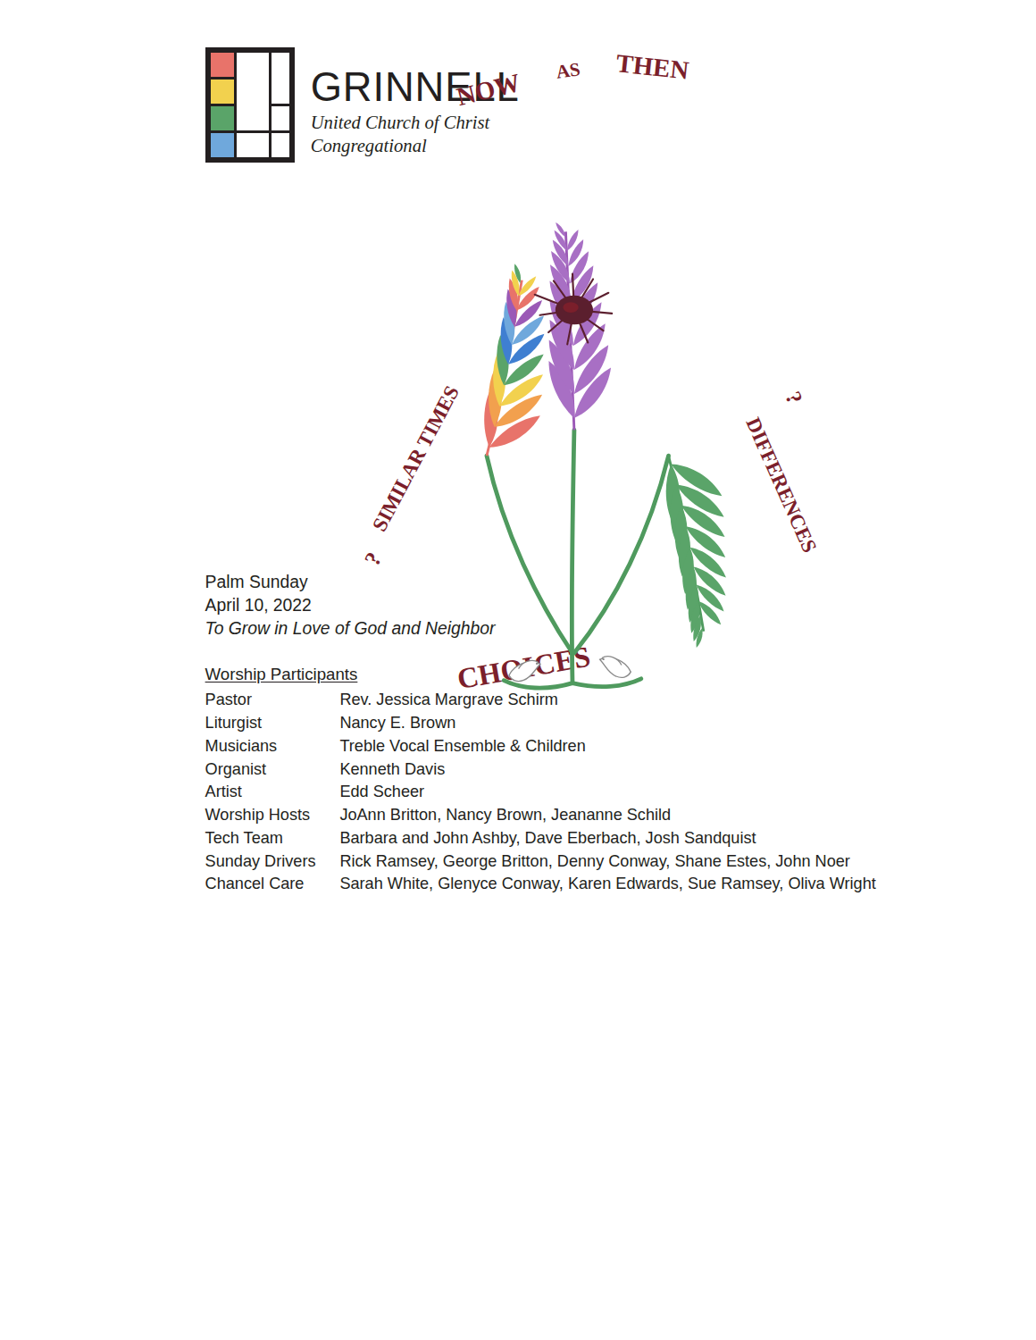Grinnell
United Church of Christ
Congregational
NOW AS THEN SIMILAR TIMES ? DIFFERENCES ? CHOICES
Palm Sunday
April 10, 2022
To Grow in Love of God and Neighbor
Worship Participants
| Pastor | Rev. Jessica Margrave Schirm |
| Liturgist | Nancy E. Brown |
| Musicians | Treble Vocal Ensemble & Children |
| Organist | Kenneth Davis |
| Artist | Edd Scheer |
| Worship Hosts | JoAnn Britton, Nancy Brown, Jeananne Schild |
| Tech Team | Barbara and John Ashby, Dave Eberbach, Josh Sandquist |
| Sunday Drivers | Rick Ramsey, George Britton, Denny Conway, Shane Estes, John Noer |
| Chancel Care | Sarah White, Glenyce Conway, Karen Edwards, Sue Ramsey, Oliva Wright |